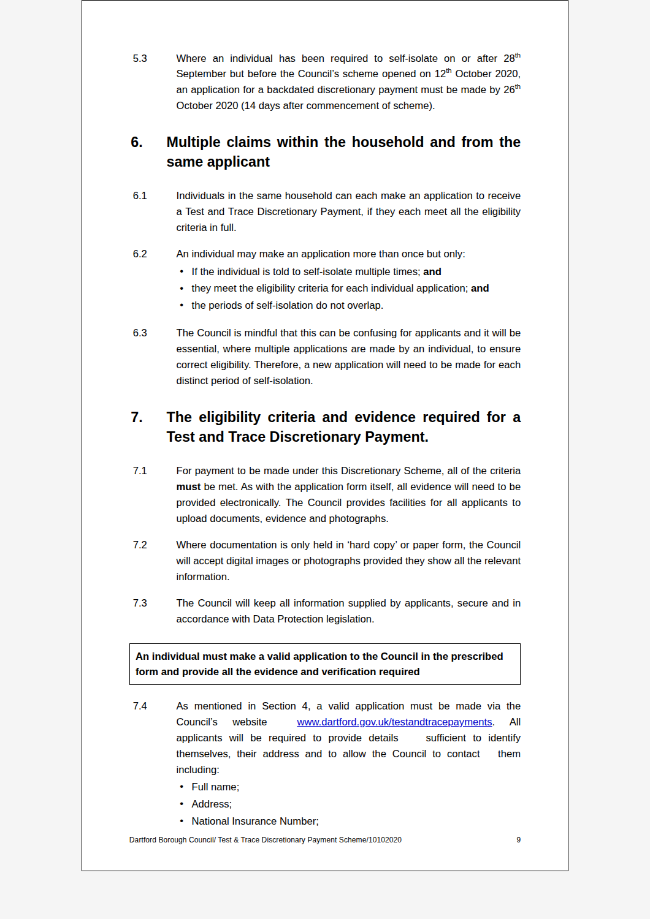5.3
Where an individual has been required to self-isolate on or after 28th September but before the Council’s scheme opened on 12th October 2020, an application for a backdated discretionary payment must be made by 26th October 2020 (14 days after commencement of scheme).
6. Multiple claims within the household and from the same applicant
6.1
Individuals in the same household can each make an application to receive a Test and Trace Discretionary Payment, if they each meet all the eligibility criteria in full.
6.2
An individual may make an application more than once but only:
If the individual is told to self-isolate multiple times; and
they meet the eligibility criteria for each individual application; and
the periods of self-isolation do not overlap.
6.3
The Council is mindful that this can be confusing for applicants and it will be essential, where multiple applications are made by an individual, to ensure correct eligibility. Therefore, a new application will need to be made for each distinct period of self-isolation.
7. The eligibility criteria and evidence required for a Test and Trace Discretionary Payment.
7.1
For payment to be made under this Discretionary Scheme, all of the criteria must be met. As with the application form itself, all evidence will need to be provided electronically. The Council provides facilities for all applicants to upload documents, evidence and photographs.
7.2
Where documentation is only held in ‘hard copy’ or paper form, the Council will accept digital images or photographs provided they show all the relevant information.
7.3
The Council will keep all information supplied by applicants, secure and in accordance with Data Protection legislation.
An individual must make a valid application to the Council in the prescribed form and provide all the evidence and verification required
7.4
As mentioned in Section 4, a valid application must be made via the Council’s website www.dartford.gov.uk/testandtracepayments. All applicants will be required to provide details sufficient to identify themselves, their address and to allow the Council to contact them including:
Full name;
Address;
National Insurance Number;
Dartford Borough Council/ Test & Trace Discretionary Payment Scheme/10102020
9